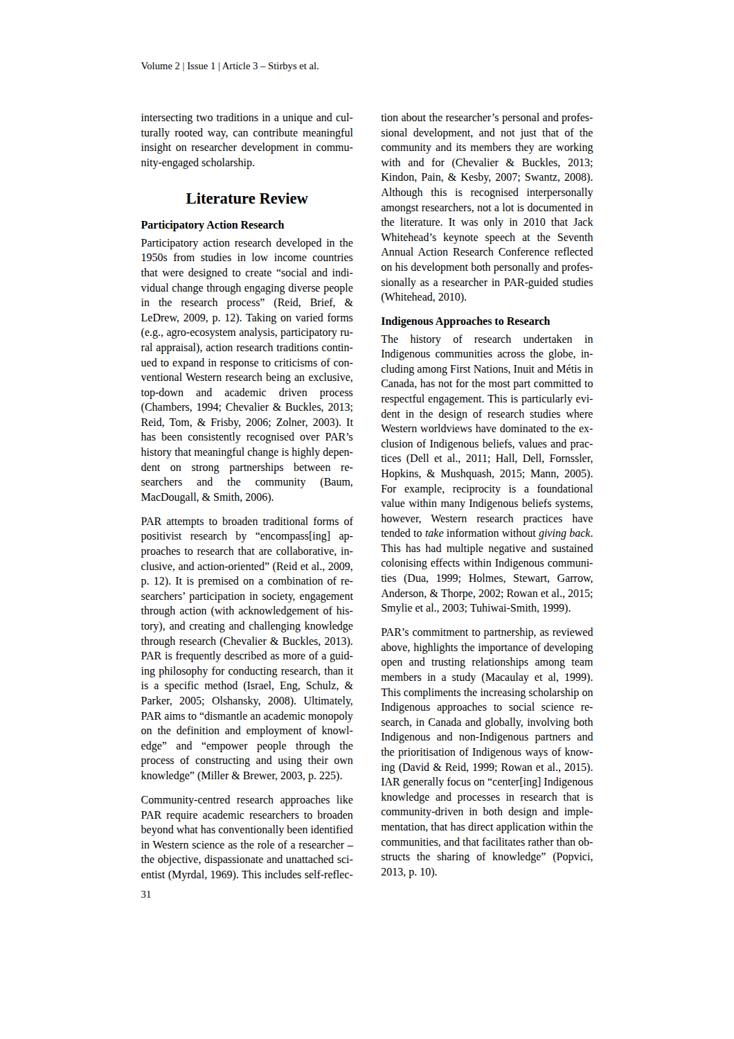Volume 2 | Issue 1 | Article 3 – Stirbys et al.
intersecting two traditions in a unique and culturally rooted way, can contribute meaningful insight on researcher development in community-engaged scholarship.
Literature Review
Participatory Action Research
Participatory action research developed in the 1950s from studies in low income countries that were designed to create “social and individual change through engaging diverse people in the research process” (Reid, Brief, & LeDrew, 2009, p. 12). Taking on varied forms (e.g., agro-ecosystem analysis, participatory rural appraisal), action research traditions continued to expand in response to criticisms of conventional Western research being an exclusive, top-down and academic driven process (Chambers, 1994; Chevalier & Buckles, 2013; Reid, Tom, & Frisby, 2006; Zolner, 2003). It has been consistently recognised over PAR’s history that meaningful change is highly dependent on strong partnerships between researchers and the community (Baum, MacDougall, & Smith, 2006).
PAR attempts to broaden traditional forms of positivist research by “encompass[ing] approaches to research that are collaborative, inclusive, and action-oriented” (Reid et al., 2009, p. 12). It is premised on a combination of researchers’ participation in society, engagement through action (with acknowledgement of history), and creating and challenging knowledge through research (Chevalier & Buckles, 2013). PAR is frequently described as more of a guiding philosophy for conducting research, than it is a specific method (Israel, Eng, Schulz, & Parker, 2005; Olshansky, 2008). Ultimately, PAR aims to “dismantle an academic monopoly on the definition and employment of knowledge” and “empower people through the process of constructing and using their own knowledge” (Miller & Brewer, 2003, p. 225).
Community-centred research approaches like PAR require academic researchers to broaden beyond what has conventionally been identified in Western science as the role of a researcher – the objective, dispassionate and unattached scientist (Myrdal, 1969). This includes self-reflection about the researcher’s personal and professional development, and not just that of the community and its members they are working with and for (Chevalier & Buckles, 2013; Kindon, Pain, & Kesby, 2007; Swantz, 2008). Although this is recognised interpersonally amongst researchers, not a lot is documented in the literature. It was only in 2010 that Jack Whitehead’s keynote speech at the Seventh Annual Action Research Conference reflected on his development both personally and professionally as a researcher in PAR-guided studies (Whitehead, 2010).
Indigenous Approaches to Research
The history of research undertaken in Indigenous communities across the globe, including among First Nations, Inuit and Métis in Canada, has not for the most part committed to respectful engagement. This is particularly evident in the design of research studies where Western worldviews have dominated to the exclusion of Indigenous beliefs, values and practices (Dell et al., 2011; Hall, Dell, Fornssler, Hopkins, & Mushquash, 2015; Mann, 2005). For example, reciprocity is a foundational value within many Indigenous beliefs systems, however, Western research practices have tended to take information without giving back. This has had multiple negative and sustained colonising effects within Indigenous communities (Dua, 1999; Holmes, Stewart, Garrow, Anderson, & Thorpe, 2002; Rowan et al., 2015; Smylie et al., 2003; Tuhiwai-Smith, 1999).
PAR’s commitment to partnership, as reviewed above, highlights the importance of developing open and trusting relationships among team members in a study (Macaulay et al, 1999). This compliments the increasing scholarship on Indigenous approaches to social science research, in Canada and globally, involving both Indigenous and non-Indigenous partners and the prioritisation of Indigenous ways of knowing (David & Reid, 1999; Rowan et al., 2015). IAR generally focus on “center[ing] Indigenous knowledge and processes in research that is community-driven in both design and implementation, that has direct application within the communities, and that facilitates rather than obstructs the sharing of knowledge” (Popvici, 2013, p. 10).
31